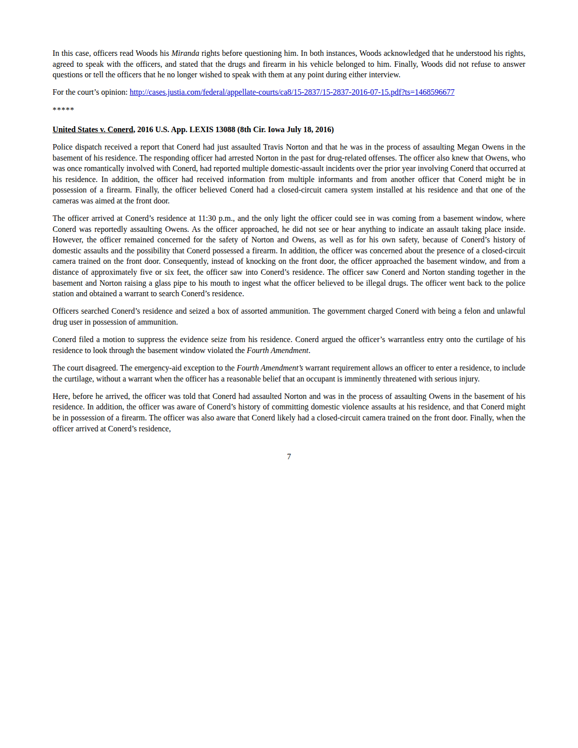In this case, officers read Woods his Miranda rights before questioning him. In both instances, Woods acknowledged that he understood his rights, agreed to speak with the officers, and stated that the drugs and firearm in his vehicle belonged to him. Finally, Woods did not refuse to answer questions or tell the officers that he no longer wished to speak with them at any point during either interview.
For the court’s opinion: http://cases.justia.com/federal/appellate-courts/ca8/15-2837/15-2837-2016-07-15.pdf?ts=1468596677
*****
United States v. Conerd, 2016 U.S. App. LEXIS 13088 (8th Cir. Iowa July 18, 2016)
Police dispatch received a report that Conerd had just assaulted Travis Norton and that he was in the process of assaulting Megan Owens in the basement of his residence. The responding officer had arrested Norton in the past for drug-related offenses. The officer also knew that Owens, who was once romantically involved with Conerd, had reported multiple domestic-assault incidents over the prior year involving Conerd that occurred at his residence. In addition, the officer had received information from multiple informants and from another officer that Conerd might be in possession of a firearm. Finally, the officer believed Conerd had a closed-circuit camera system installed at his residence and that one of the cameras was aimed at the front door.
The officer arrived at Conerd’s residence at 11:30 p.m., and the only light the officer could see in was coming from a basement window, where Conerd was reportedly assaulting Owens. As the officer approached, he did not see or hear anything to indicate an assault taking place inside. However, the officer remained concerned for the safety of Norton and Owens, as well as for his own safety, because of Conerd’s history of domestic assaults and the possibility that Conerd possessed a firearm. In addition, the officer was concerned about the presence of a closed-circuit camera trained on the front door. Consequently, instead of knocking on the front door, the officer approached the basement window, and from a distance of approximately five or six feet, the officer saw into Conerd’s residence. The officer saw Conerd and Norton standing together in the basement and Norton raising a glass pipe to his mouth to ingest what the officer believed to be illegal drugs. The officer went back to the police station and obtained a warrant to search Conerd’s residence.
Officers searched Conerd’s residence and seized a box of assorted ammunition. The government charged Conerd with being a felon and unlawful drug user in possession of ammunition.
Conerd filed a motion to suppress the evidence seize from his residence. Conerd argued the officer’s warrantless entry onto the curtilage of his residence to look through the basement window violated the Fourth Amendment.
The court disagreed. The emergency-aid exception to the Fourth Amendment’s warrant requirement allows an officer to enter a residence, to include the curtilage, without a warrant when the officer has a reasonable belief that an occupant is imminently threatened with serious injury.
Here, before he arrived, the officer was told that Conerd had assaulted Norton and was in the process of assaulting Owens in the basement of his residence. In addition, the officer was aware of Conerd’s history of committing domestic violence assaults at his residence, and that Conerd might be in possession of a firearm. The officer was also aware that Conerd likely had a closed-circuit camera trained on the front door. Finally, when the officer arrived at Conerd’s residence,
7